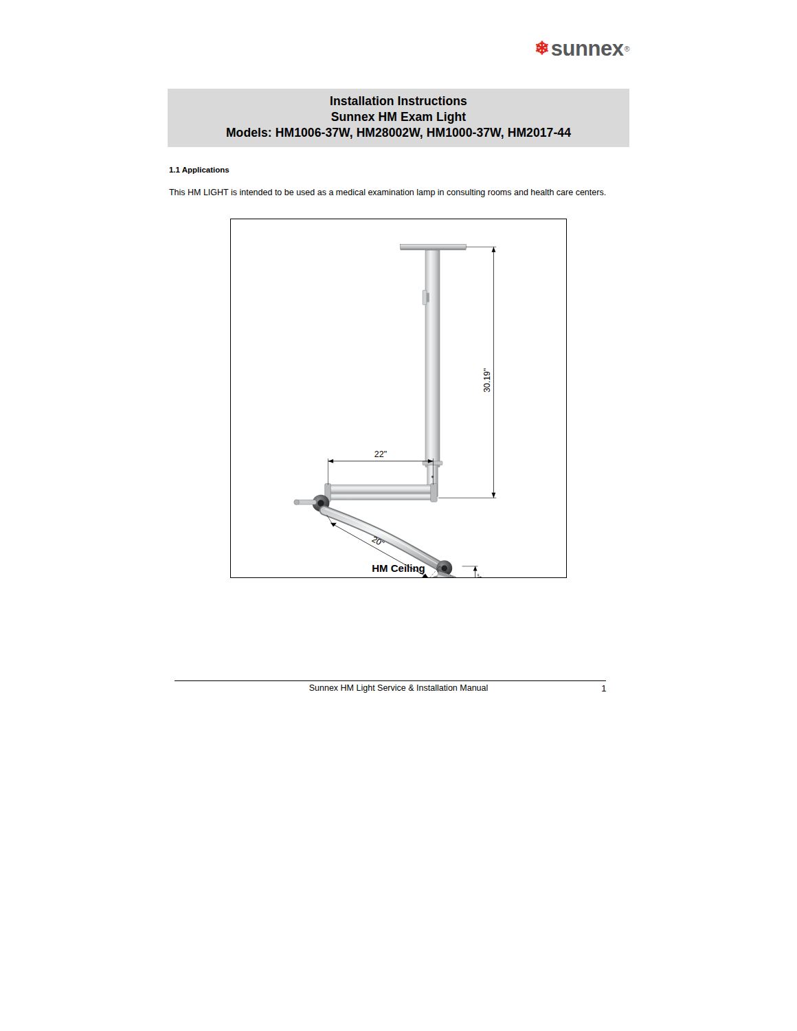❄sunnex®
Installation Instructions
Sunnex HM Exam Light
Models: HM1006-37W, HM28002W, HM1000-37W, HM2017-44
1.1 Applications
This HM LIGHT is intended to be used as a medical examination lamp in consulting rooms and health care centers.
30.19" 22" 20" 4" ⌀ 3.2 90°
HM Ceiling
Sunnex HM Light Service & Installation Manual 1